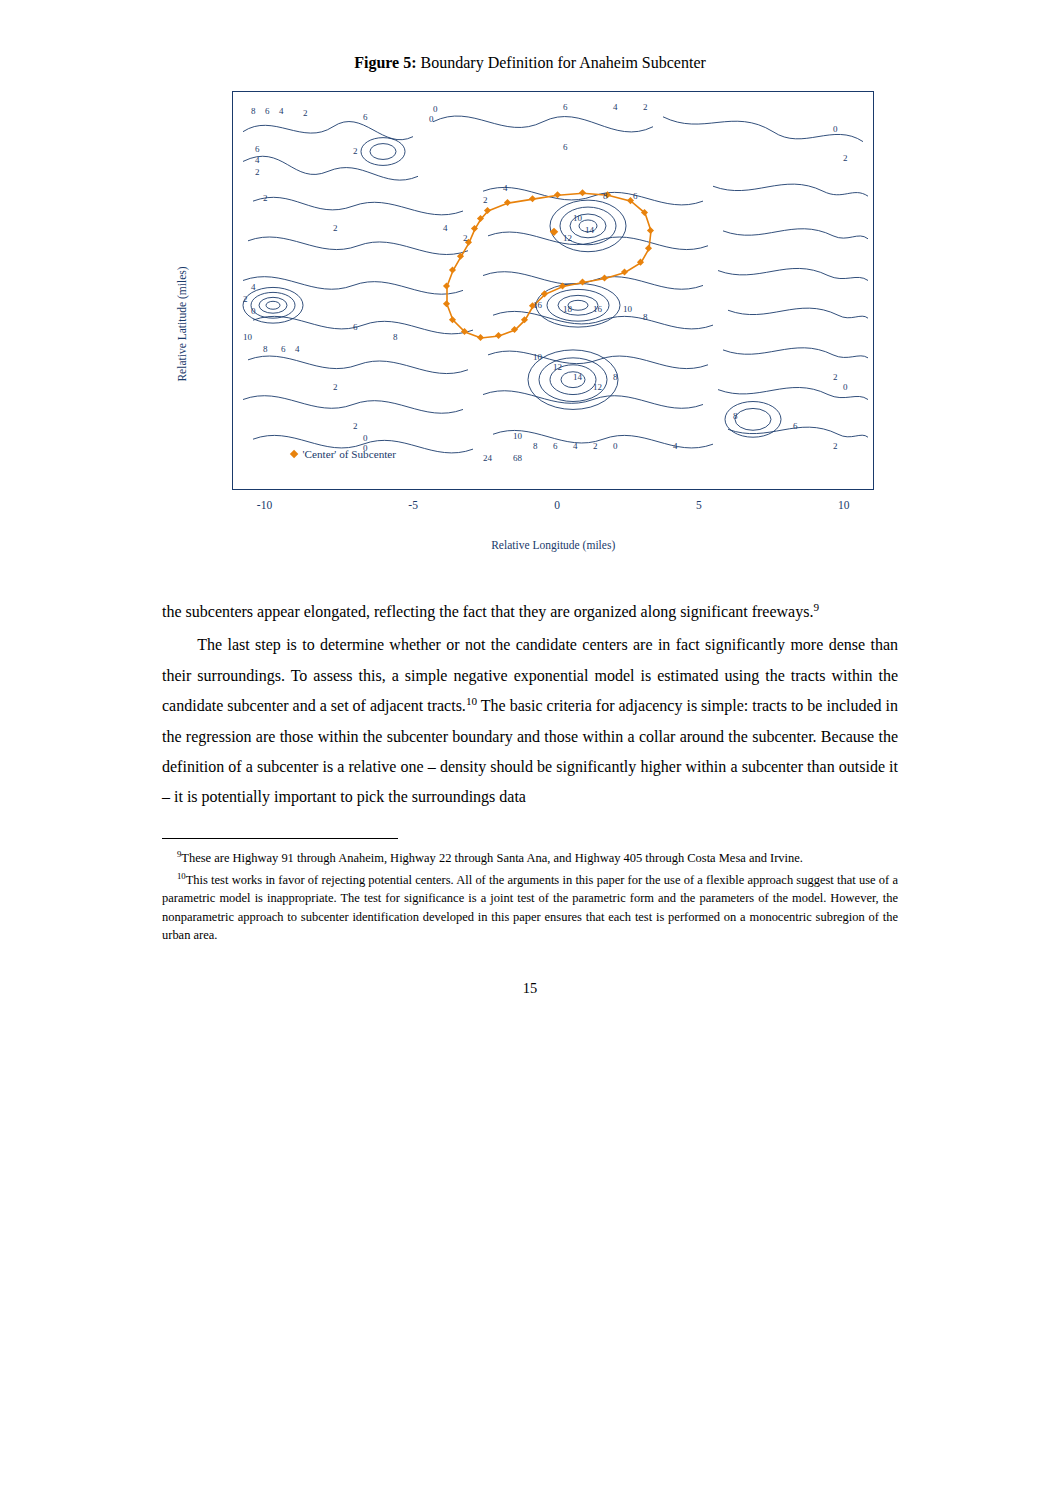Figure 5: Boundary Definition for Anaheim Subcenter
Relative Latitude (miles)
8 6 4 2 6 0 0 6 4 2 0 6 4 2 2 6 2 2 4 2 8 6 4 2 0 2 4 2 10 14 12 10 8 6 4 6 8 16 18 16 10 8 2 10 12 14 12 8 2 0 2 0 0 10 8 6 4 2 0 4 8 6 2 24 68
'Center' of Subcenter
-10 -5 0 5 10
Relative Longitude (miles)
the subcenters appear elongated, reflecting the fact that they are organized along significant freeways.9
The last step is to determine whether or not the candidate centers are in fact significantly more dense than their surroundings. To assess this, a simple negative exponential model is estimated using the tracts within the candidate subcenter and a set of adjacent tracts.10 The basic criteria for adjacency is simple: tracts to be included in the regression are those within the subcenter boundary and those within a collar around the subcenter. Because the definition of a subcenter is a relative one – density should be significantly higher within a subcenter than outside it – it is potentially important to pick the surroundings data
9These are Highway 91 through Anaheim, Highway 22 through Santa Ana, and Highway 405 through Costa Mesa and Irvine.
10This test works in favor of rejecting potential centers. All of the arguments in this paper for the use of a flexible approach suggest that use of a parametric model is inappropriate. The test for significance is a joint test of the parametric form and the parameters of the model. However, the nonparametric approach to subcenter identification developed in this paper ensures that each test is performed on a monocentric subregion of the urban area.
15